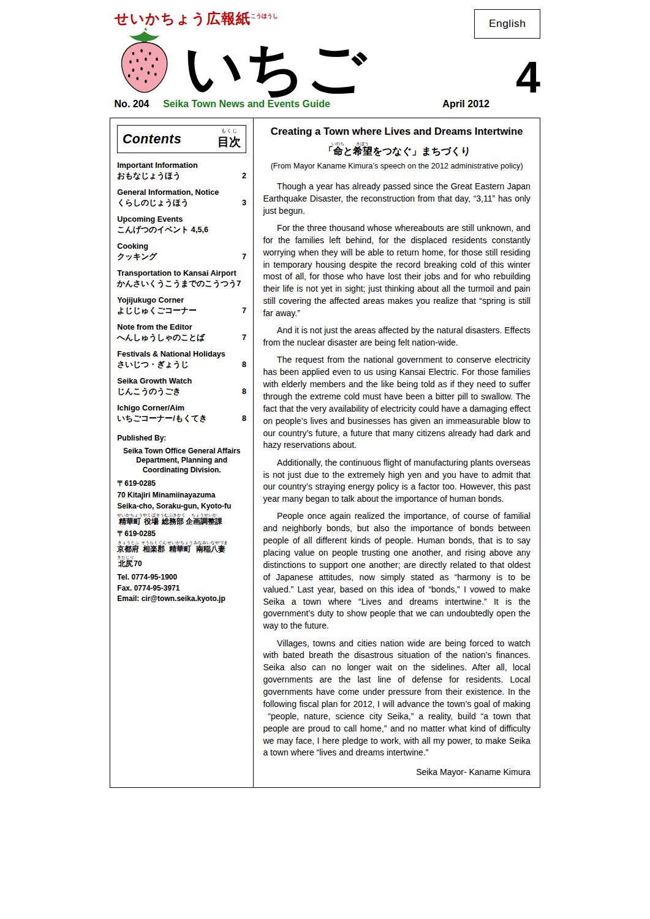English
せいかちょう広報紙こうほうし
いちご
4
No. 204 Seika Town News and Events Guide April 2012
Contents もくじ目次
Important Information おもなじょうほう 2
General Information, Notice くらしのじょうほう 3
Upcoming Events こんげつのイベント 4,5,6
Cooking クッキング 7
Transportation to Kansai Airport かんさいくうこうまでのこうつう7
Yojijukugo Corner よじじゅくごコーナー 7
Note from the Editor へんしゅうしゃのことば 7
Festivals & National Holidays さいじつ・ぎょうじ 8
Seika Growth Watch じんこうのうごき 8
Ichigo Corner/Aim いちごコーナー/もくてき 8
Published By:
Seika Town Office General Affairs
Department, Planning and
Coordinating Division.
〒619-0285
70 Kitajiri Minamiinayazuma
Seika-cho, Soraku-gun, Kyoto-fu
精華町役場総務部企画調整課
〒619-0285
京都府 相楽郡 精華町 南稲八妻
北尻70
Tel. 0774-95-1900
Fax. 0774-95-3971
Email: cir@town.seika.kyoto.jp
Creating a Town where Lives and Dreams Intertwine
「命と希望をつなぐ」まちづくり
(From Mayor Kaname Kimura’s speech on the 2012 administrative policy)
Though a year has already passed since the Great Eastern Japan Earthquake Disaster, the reconstruction from that day, “3,11” has only just begun.
For the three thousand whose whereabouts are still unknown, and for the families left behind, for the displaced residents constantly worrying when they will be able to return home, for those still residing in temporary housing despite the record breaking cold of this winter most of all, for those who have lost their jobs and for who rebuilding their life is not yet in sight; just thinking about all the turmoil and pain still covering the affected areas makes you realize that “spring is still far away.”
And it is not just the areas affected by the natural disasters. Effects from the nuclear disaster are being felt nation-wide.
The request from the national government to conserve electricity has been applied even to us using Kansai Electric. For those families with elderly members and the like being told as if they need to suffer through the extreme cold must have been a bitter pill to swallow. The fact that the very availability of electricity could have a damaging effect on people’s lives and businesses has given an immeasurable blow to our country’s future, a future that many citizens already had dark and hazy reservations about.
Additionally, the continuous flight of manufacturing plants overseas is not just due to the extremely high yen and you have to admit that our country’s straying energy policy is a factor too. However, this past year many began to talk about the importance of human bonds.
People once again realized the importance, of course of familial and neighborly bonds, but also the importance of bonds between people of all different kinds of people. Human bonds, that is to say placing value on people trusting one another, and rising above any distinctions to support one another; are directly related to that oldest of Japanese attitudes, now simply stated as “harmony is to be valued.” Last year, based on this idea of “bonds,” I vowed to make Seika a town where “Lives and dreams intertwine.” It is the government’s duty to show people that we can undoubtedly open the way to the future.
Villages, towns and cities nation wide are being forced to watch with bated breath the disastrous situation of the nation’s finances. Seika also can no longer wait on the sidelines. After all, local governments are the last line of defense for residents. Local governments have come under pressure from their existence. In the following fiscal plan for 2012, I will advance the town’s goal of making “people, nature, science city Seika,” a reality, build “a town that people are proud to call home,” and no matter what kind of difficulty we may face, I here pledge to work, with all my power, to make Seika a town where “lives and dreams intertwine.”
Seika Mayor- Kaname Kimura